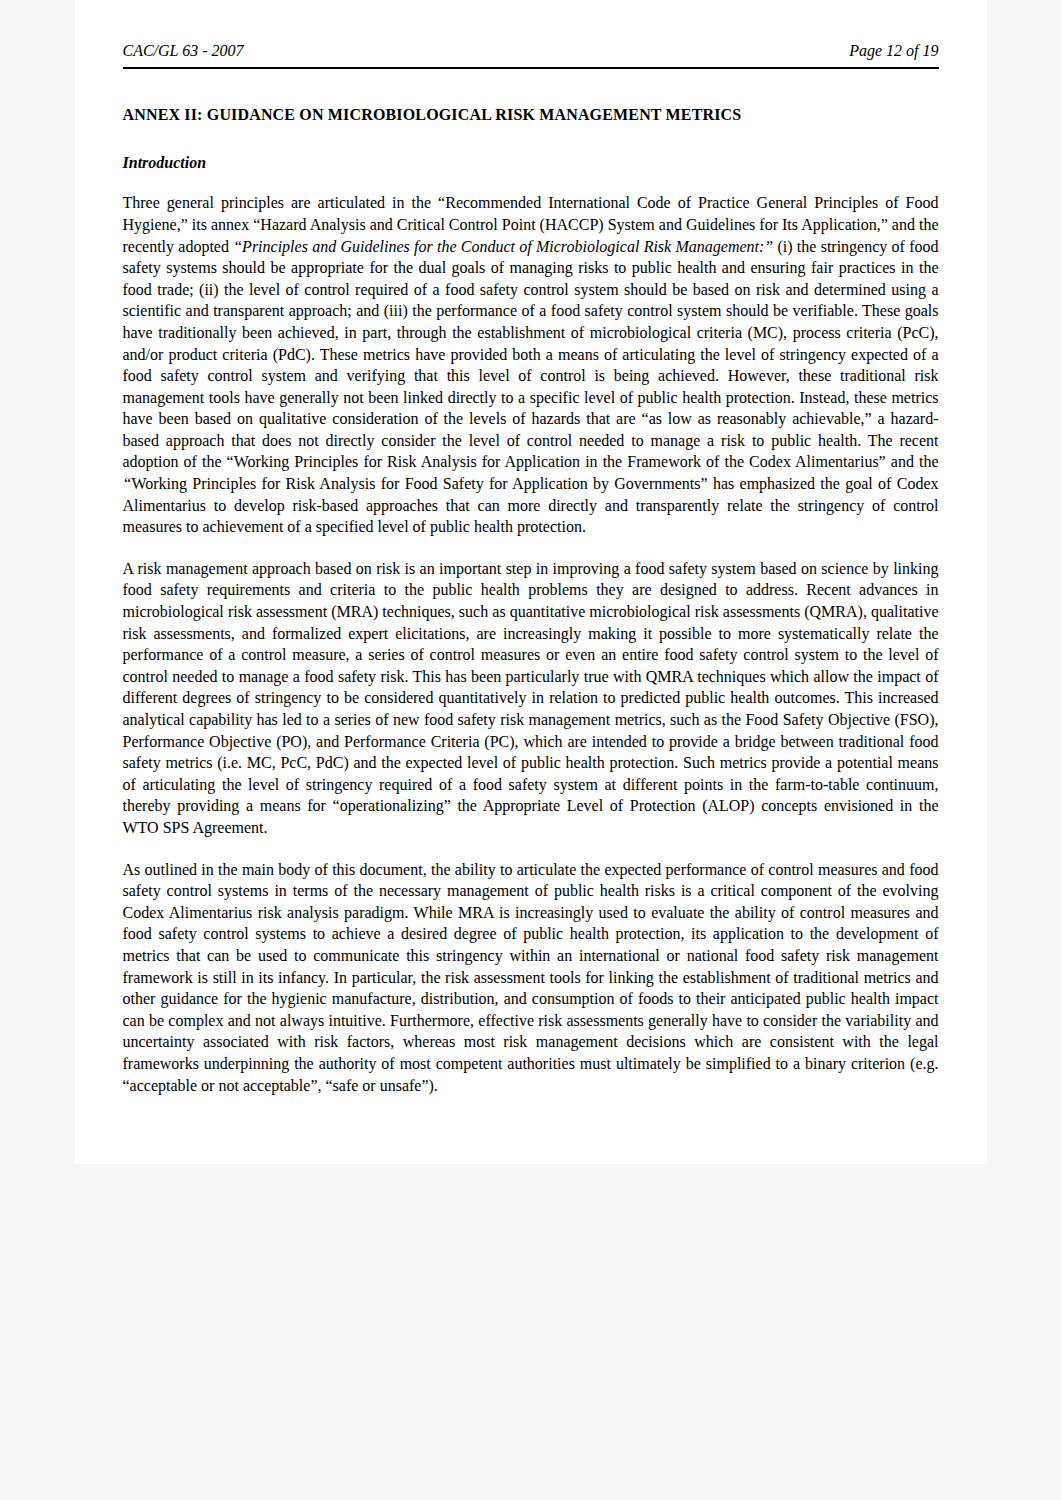CAC/GL 63 - 2007 Page 12 of 19
Annex II: Guidance on Microbiological Risk Management Metrics
Introduction
Three general principles are articulated in the “Recommended International Code of Practice General Principles of Food Hygiene,” its annex “Hazard Analysis and Critical Control Point (HACCP) System and Guidelines for Its Application,” and the recently adopted “Principles and Guidelines for the Conduct of Microbiological Risk Management:” (i) the stringency of food safety systems should be appropriate for the dual goals of managing risks to public health and ensuring fair practices in the food trade; (ii) the level of control required of a food safety control system should be based on risk and determined using a scientific and transparent approach; and (iii) the performance of a food safety control system should be verifiable. These goals have traditionally been achieved, in part, through the establishment of microbiological criteria (MC), process criteria (PcC), and/or product criteria (PdC). These metrics have provided both a means of articulating the level of stringency expected of a food safety control system and verifying that this level of control is being achieved. However, these traditional risk management tools have generally not been linked directly to a specific level of public health protection. Instead, these metrics have been based on qualitative consideration of the levels of hazards that are “as low as reasonably achievable,” a hazard-based approach that does not directly consider the level of control needed to manage a risk to public health. The recent adoption of the “Working Principles for Risk Analysis for Application in the Framework of the Codex Alimentarius” and the “Working Principles for Risk Analysis for Food Safety for Application by Governments” has emphasized the goal of Codex Alimentarius to develop risk-based approaches that can more directly and transparently relate the stringency of control measures to achievement of a specified level of public health protection.
A risk management approach based on risk is an important step in improving a food safety system based on science by linking food safety requirements and criteria to the public health problems they are designed to address. Recent advances in microbiological risk assessment (MRA) techniques, such as quantitative microbiological risk assessments (QMRA), qualitative risk assessments, and formalized expert elicitations, are increasingly making it possible to more systematically relate the performance of a control measure, a series of control measures or even an entire food safety control system to the level of control needed to manage a food safety risk. This has been particularly true with QMRA techniques which allow the impact of different degrees of stringency to be considered quantitatively in relation to predicted public health outcomes. This increased analytical capability has led to a series of new food safety risk management metrics, such as the Food Safety Objective (FSO), Performance Objective (PO), and Performance Criteria (PC), which are intended to provide a bridge between traditional food safety metrics (i.e. MC, PcC, PdC) and the expected level of public health protection. Such metrics provide a potential means of articulating the level of stringency required of a food safety system at different points in the farm-to-table continuum, thereby providing a means for “operationalizing” the Appropriate Level of Protection (ALOP) concepts envisioned in the WTO SPS Agreement.
As outlined in the main body of this document, the ability to articulate the expected performance of control measures and food safety control systems in terms of the necessary management of public health risks is a critical component of the evolving Codex Alimentarius risk analysis paradigm. While MRA is increasingly used to evaluate the ability of control measures and food safety control systems to achieve a desired degree of public health protection, its application to the development of metrics that can be used to communicate this stringency within an international or national food safety risk management framework is still in its infancy. In particular, the risk assessment tools for linking the establishment of traditional metrics and other guidance for the hygienic manufacture, distribution, and consumption of foods to their anticipated public health impact can be complex and not always intuitive. Furthermore, effective risk assessments generally have to consider the variability and uncertainty associated with risk factors, whereas most risk management decisions which are consistent with the legal frameworks underpinning the authority of most competent authorities must ultimately be simplified to a binary criterion (e.g. “acceptable or not acceptable”, “safe or unsafe”).